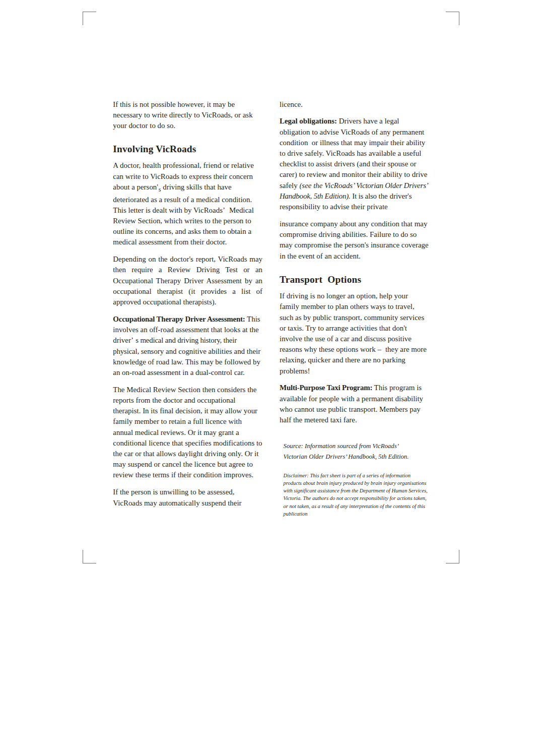If this is not possible however, it may be necessary to write directly to VicRoads, or ask your doctor to do so.
Involving VicRoads
A doctor, health professional, friend or relative can write to VicRoads to express their concern about a person's driving skills that have deteriorated as a result of a medical condition. This letter is dealt with by VicRoads’ Medical Review Section, which writes to the person to outline its concerns, and asks them to obtain a medical assessment from their doctor.
Depending on the doctor's report, VicRoads may then require a Review Driving Test or an Occupational Therapy Driver Assessment by an occupational therapist (it provides a list of approved occupational therapists).
Occupational Therapy Driver Assessment: This involves an off-road assessment that looks at the driver’ s medical and driving history, their physical, sensory and cognitive abilities and their knowledge of road law. This may be followed by an on-road assessment in a dual-control car.
The Medical Review Section then considers the reports from the doctor and occupational therapist. In its final decision, it may allow your family member to retain a full licence with annual medical reviews. Or it may grant a conditional licence that specifies modifications to the car or that allows daylight driving only. Or it may suspend or cancel the licence but agree to review these terms if their condition improves.
If the person is unwilling to be assessed, VicRoads may automatically suspend their licence.
Legal obligations: Drivers have a legal obligation to advise VicRoads of any permanent condition or illness that may impair their ability to drive safely. VicRoads has available a useful checklist to assist drivers (and their spouse or carer) to review and monitor their ability to drive safely (see the VicRoads’ Victorian Older Drivers’ Handbook, 5th Edition). It is also the driver's responsibility to advise their private
insurance company about any condition that may compromise driving abilities. Failure to do so may compromise the person's insurance coverage in the event of an accident.
Transport Options
If driving is no longer an option, help your family member to plan others ways to travel, such as by public transport, community services or taxis. Try to arrange activities that don't involve the use of a car and discuss positive reasons why these options work – they are more relaxing, quicker and there are no parking problems!
Multi-Purpose Taxi Program: This program is available for people with a permanent disability who cannot use public transport. Members pay half the metered taxi fare.
Source: Information sourced from VicRoads’
Victorian Older Drivers’ Handbook, 5th Edition.
Disclaimer: This fact sheet is part of a series of information products about brain injury produced by brain injury organisations with significant assistance from the Department of Human Services, Victoria. The authors do not accept responsibility for actions taken, or not taken, as a result of any interpretation of the contents of this publication